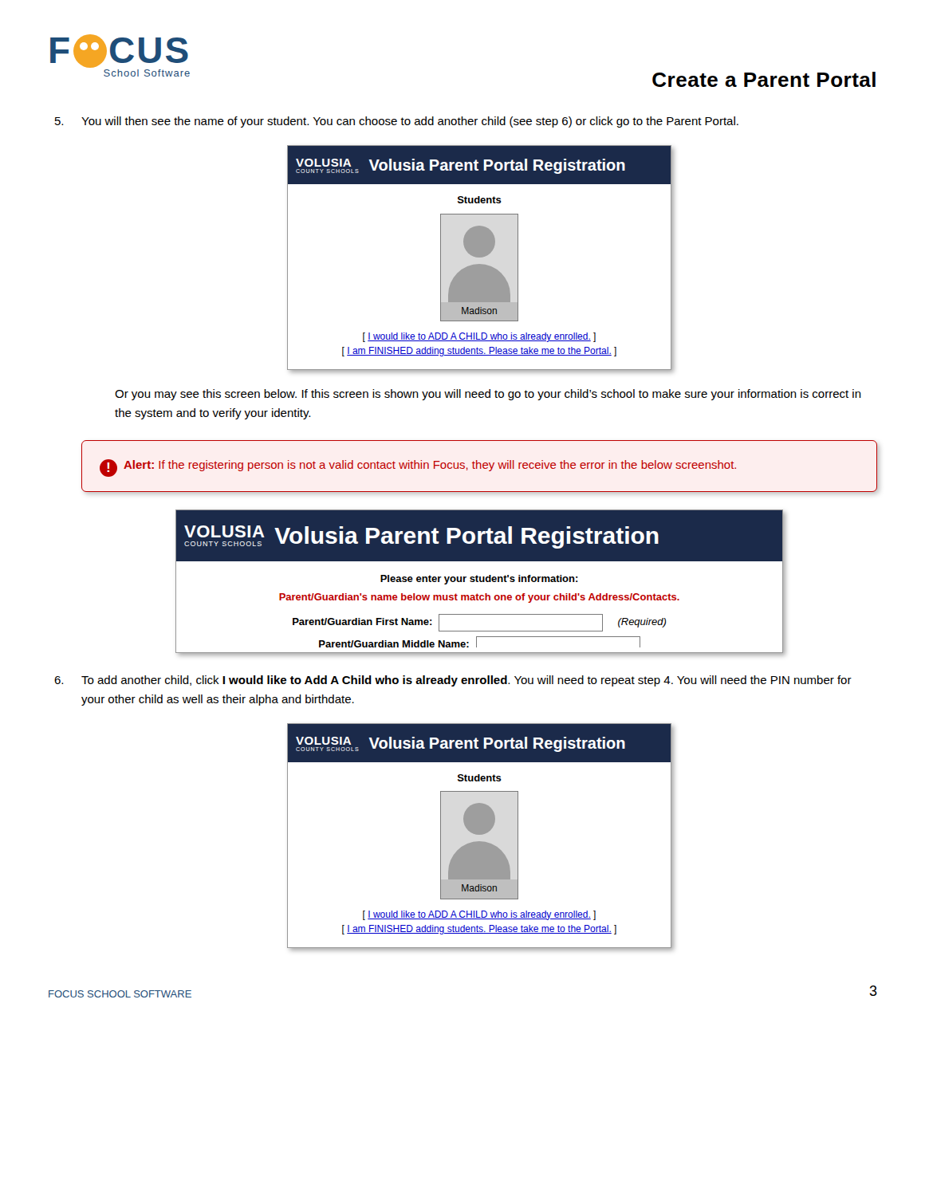F CUS
School Software
Create a Parent Portal
5. You will then see the name of your student. You can choose to add another child (see step 6) or click go to the Parent Portal.
VOLUSIACOUNTY SCHOOLS
Volusia Parent Portal Registration
Students
Madison
[ I would like to ADD A CHILD who is already enrolled. ]
[ I am FINISHED adding students. Please take me to the Portal. ]
Or you may see this screen below. If this screen is shown you will need to go to your child’s school to make sure your information is correct in the system and to verify your identity.
!Alert: If the registering person is not a valid contact within Focus, they will receive the error in the below screenshot.
VOLUSIACOUNTY SCHOOLS
Volusia Parent Portal Registration
Please enter your student's information:
Parent/Guardian's name below must match one of your child's Address/Contacts.
Parent/Guardian First Name: (Required)
Parent/Guardian Middle Name:
6. To add another child, click I would like to Add A Child who is already enrolled. You will need to repeat step 4. You will need the PIN number for your other child as well as their alpha and birthdate.
VOLUSIACOUNTY SCHOOLS
Volusia Parent Portal Registration
Students
Madison
[ I would like to ADD A CHILD who is already enrolled. ]
[ I am FINISHED adding students. Please take me to the Portal. ]
FOCUS SCHOOL SOFTWARE
3